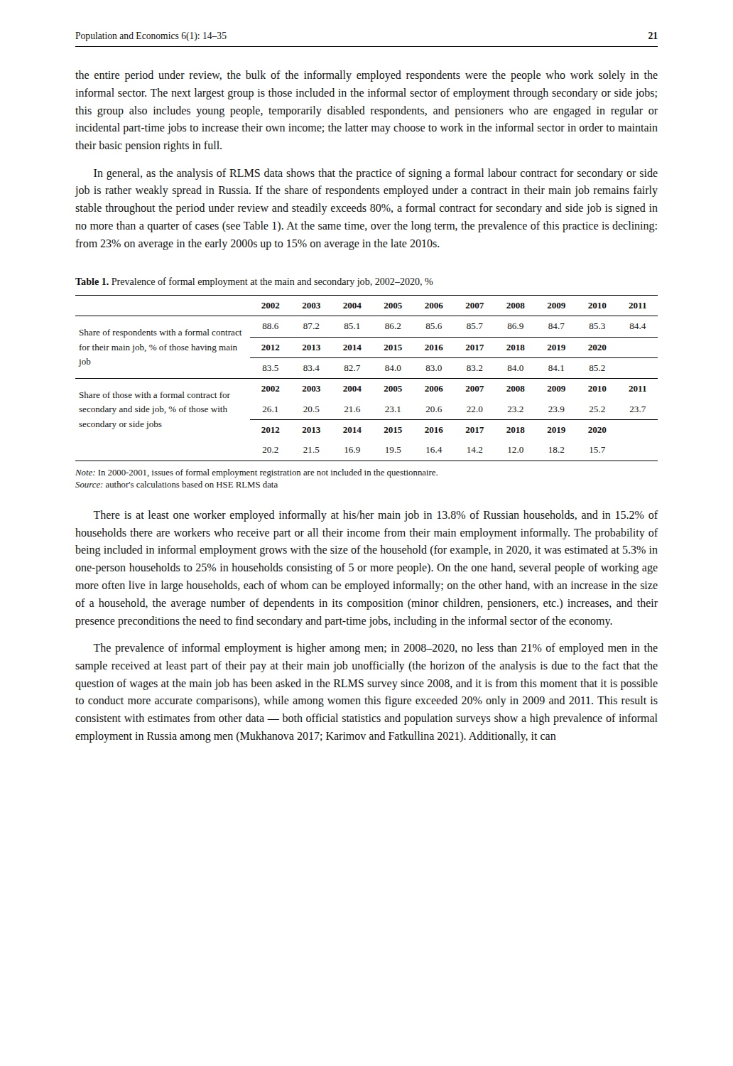Population and Economics 6(1): 14–35 21
the entire period under review, the bulk of the informally employed respondents were the people who work solely in the informal sector. The next largest group is those included in the informal sector of employment through secondary or side jobs; this group also includes young people, temporarily disabled respondents, and pensioners who are engaged in regular or incidental part-time jobs to increase their own income; the latter may choose to work in the informal sector in order to maintain their basic pension rights in full.
In general, as the analysis of RLMS data shows that the practice of signing a formal labour contract for secondary or side job is rather weakly spread in Russia. If the share of respondents employed under a contract in their main job remains fairly stable throughout the period under review and steadily exceeds 80%, a formal contract for secondary and side job is signed in no more than a quarter of cases (see Table 1). At the same time, over the long term, the prevalence of this practice is declining: from 23% on average in the early 2000s up to 15% on average in the late 2010s.
Table 1. Prevalence of formal employment at the main and secondary job, 2002–2020, %
| | 2002 | 2003 | 2004 | 2005 | 2006 | 2007 | 2008 | 2009 | 2010 | 2011 |
| --- | --- | --- | --- | --- | --- | --- | --- | --- | --- | --- |
| Share of respondents with a formal contract for their main job, % of those having main job | 88.6 | 87.2 | 85.1 | 86.2 | 85.6 | 85.7 | 86.9 | 84.7 | 85.3 | 84.4 |
| 2012 | 2013 | 2014 | 2015 | 2016 | 2017 | 2018 | 2019 | 2020 | |
| 83.5 | 83.4 | 82.7 | 84.0 | 83.0 | 83.2 | 84.0 | 84.1 | 85.2 | |
| Share of those with a formal contract for secondary and side job, % of those with secondary or side jobs | 2002 | 2003 | 2004 | 2005 | 2006 | 2007 | 2008 | 2009 | 2010 | 2011 |
| 26.1 | 20.5 | 21.6 | 23.1 | 20.6 | 22.0 | 23.2 | 23.9 | 25.2 | 23.7 |
| 2012 | 2013 | 2014 | 2015 | 2016 | 2017 | 2018 | 2019 | 2020 | |
| | 20.2 | 21.5 | 16.9 | 19.5 | 16.4 | 14.2 | 12.0 | 18.2 | 15.7 | |
Note: In 2000-2001, issues of formal employment registration are not included in the questionnaire.
Source: author's calculations based on HSE RLMS data
There is at least one worker employed informally at his/her main job in 13.8% of Russian households, and in 15.2% of households there are workers who receive part or all their income from their main employment informally. The probability of being included in informal employment grows with the size of the household (for example, in 2020, it was estimated at 5.3% in one-person households to 25% in households consisting of 5 or more people). On the one hand, several people of working age more often live in large households, each of whom can be employed informally; on the other hand, with an increase in the size of a household, the average number of dependents in its composition (minor children, pensioners, etc.) increases, and their presence preconditions the need to find secondary and part-time jobs, including in the informal sector of the economy.
The prevalence of informal employment is higher among men; in 2008–2020, no less than 21% of employed men in the sample received at least part of their pay at their main job unofficially (the horizon of the analysis is due to the fact that the question of wages at the main job has been asked in the RLMS survey since 2008, and it is from this moment that it is possible to conduct more accurate comparisons), while among women this figure exceeded 20% only in 2009 and 2011. This result is consistent with estimates from other data — both official statistics and population surveys show a high prevalence of informal employment in Russia among men (Mukhanova 2017; Karimov and Fatkullina 2021). Additionally, it can